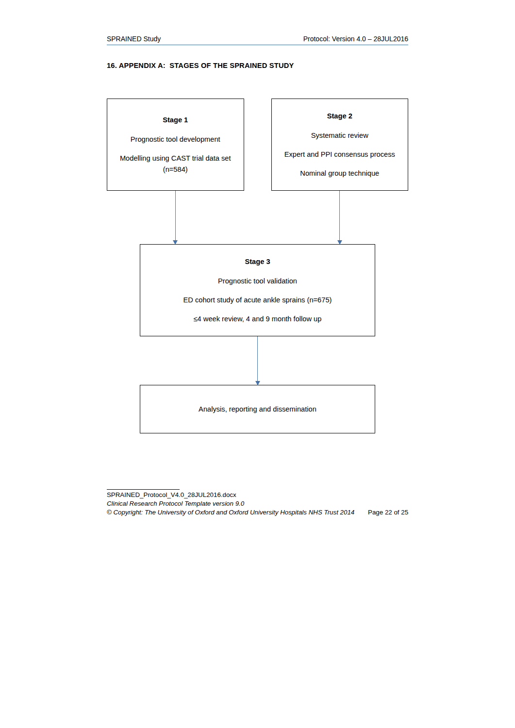SPRAINED Study Protocol: Version 4.0 – 28JUL2016
16. APPENDIX A: STAGES OF THE SPRAINED STUDY
Stage 1
Prognostic tool development
Modelling using CAST trial data set (n=584)
Stage 2
Systematic review
Expert and PPI consensus process
Nominal group technique
Stage 3
Prognostic tool validation
ED cohort study of acute ankle sprains (n=675)
≤4 week review, 4 and 9 month follow up
Analysis, reporting and dissemination
SPRAINED_Protocol_V4.0_28JUL2016.docx
Clinical Research Protocol Template version 9.0
© Copyright: The University of Oxford and Oxford University Hospitals NHS Trust 2014 Page 22 of 25